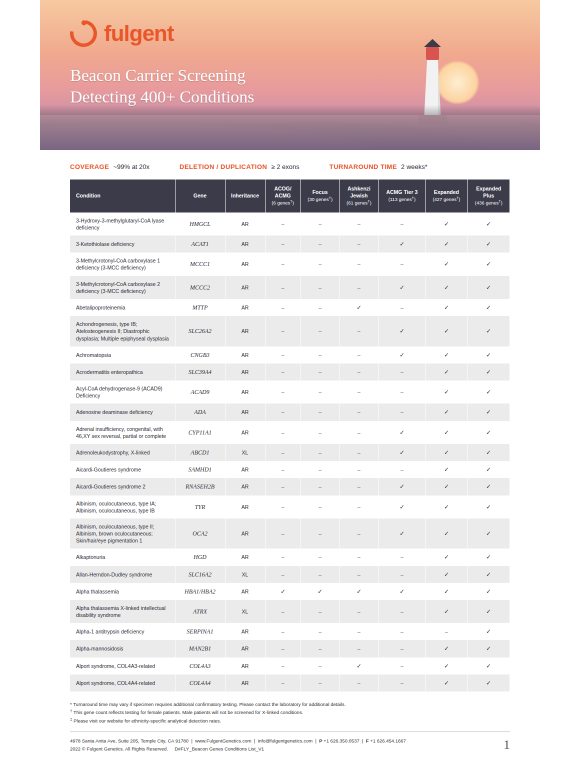fulgent
Beacon Carrier Screening
Detecting 400+ Conditions
COVERAGE~99% at 20x
DELETION / DUPLICATION≥ 2 exons
TURNAROUND TIME 2 weeks*
| Condition | Gene | Inheritance | ACOG/ ACMG (6 genes † ) | Focus (30 genes † ) | Ashkenzi Jewish (61 genes † ) | ACMG Tier 3 (113 genes † ) | Expanded (427 genes † ) | Expanded Plus (436 genes † ) |
| --- | --- | --- | --- | --- | --- | --- | --- | --- |
| 3-Hydroxy-3-methylglutaryl-CoA lyase deficiency | HMGCL | AR | – | – | – | – | ✓ | ✓ |
| 3-Ketothiolase deficiency | ACAT1 | AR | – | – | – | ✓ | ✓ | ✓ |
| 3-Methylcrotonyl-CoA carboxylase 1 deficiency (3-MCC deficiency) | MCCC1 | AR | – | – | – | – | ✓ | ✓ |
| 3-Methylcrotonyl-CoA carboxylase 2 deficiency (3-MCC deficiency) | MCCC2 | AR | – | – | – | ✓ | ✓ | ✓ |
| Abetalipoproteinemia | MTTP | AR | – | – | ✓ | – | ✓ | ✓ |
| Achondrogenesis, type IB; Atelosteogenesis II; Diastrophic dysplasia; Multiple epiphyseal dysplasia | SLC26A2 | AR | – | – | – | ✓ | ✓ | ✓ |
| Achromatopsia | CNGB3 | AR | – | – | – | ✓ | ✓ | ✓ |
| Acrodermatitis enteropathica | SLC39A4 | AR | – | – | – | – | ✓ | ✓ |
| Acyl-CoA dehydrogenase-9 (ACAD9) Deficiency | ACAD9 | AR | – | – | – | – | ✓ | ✓ |
| Adenosine deaminase deficiency | ADA | AR | – | – | – | – | ✓ | ✓ |
| Adrenal insufficiency, congenital, with 46,XY sex reversal, partial or complete | CYP11A1 | AR | – | – | – | ✓ | ✓ | ✓ |
| Adrenoleukodystrophy, X-linked | ABCD1 | XL | – | – | – | ✓ | ✓ | ✓ |
| Aicardi-Goutieres syndrome | SAMHD1 | AR | – | – | – | – | ✓ | ✓ |
| Aicardi-Goutieres syndrome 2 | RNASEH2B | AR | – | – | – | ✓ | ✓ | ✓ |
| Albinism, oculocutaneous, type IA; Albinism, oculocutaneous, type IB | TYR | AR | – | – | – | ✓ | ✓ | ✓ |
| Albinism, oculocutaneous, type II; Albinism, brown oculocutaneous; Skin/hair/eye pigmentation 1 | OCA2 | AR | – | – | – | ✓ | ✓ | ✓ |
| Alkaptonuria | HGD | AR | – | – | – | – | ✓ | ✓ |
| Allan-Herndon-Dudley syndrome | SLC16A2 | XL | – | – | – | – | ✓ | ✓ |
| Alpha thalassemia | HBA1/HBA2 | AR | ✓ | ✓ | ✓ | ✓ | ✓ | ✓ |
| Alpha thalassemia X-linked intellectual disability syndrome | ATRX | XL | – | – | – | – | ✓ | ✓ |
| Alpha-1 antitrypsin deficiency | SERPINA1 | AR | – | – | – | – | – | ✓ |
| Alpha-mannosidosis | MAN2B1 | AR | – | – | – | – | ✓ | ✓ |
| Alport syndrome, COL4A3-related | COL4A3 | AR | – | – | ✓ | – | ✓ | ✓ |
| Alport syndrome, COL4A4-related | COL4A4 | AR | – | – | – | – | ✓ | ✓ |
* Turnaround time may vary if specimen requires additional confirmatory testing. Please contact the laboratory for additional details.
† This gene count reflects testing for female patients. Male patients will not be screened for X-linked conditions.
‡ Please visit our website for ethnicity-specific analytical detection rates.
4978 Santa Anita Ave, Suite 205, Temple City, CA 91780 | www.FulgentGenetics.com | info@fulgentgenetics.com | P +1 626.350.0537 | F +1 626.454.1667
2022 © Fulgent Genetics. All Rights Reserved. D#FLY_Beacon Genes Conditions List_V1 1